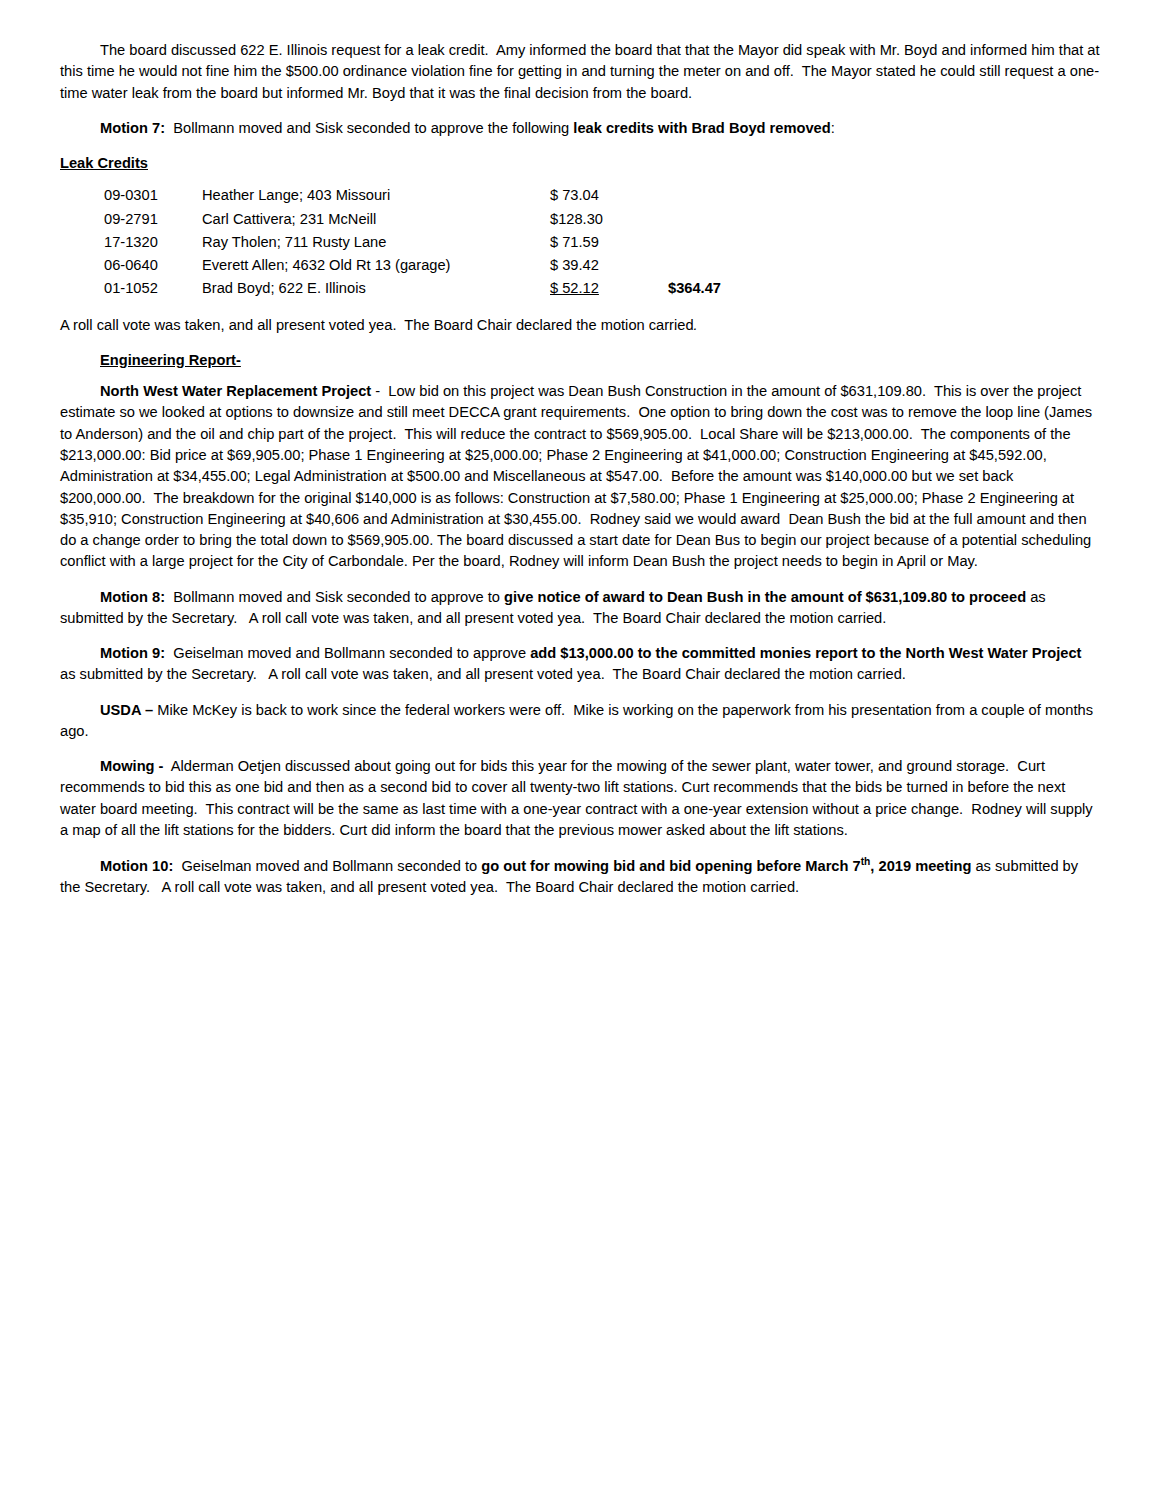The board discussed 622 E. Illinois request for a leak credit. Amy informed the board that that the Mayor did speak with Mr. Boyd and informed him that at this time he would not fine him the $500.00 ordinance violation fine for getting in and turning the meter on and off. The Mayor stated he could still request a one-time water leak from the board but informed Mr. Boyd that it was the final decision from the board.
Motion 7: Bollmann moved and Sisk seconded to approve the following leak credits with Brad Boyd removed:
Leak Credits
| 09-0301 | Heather Lange; 403 Missouri | $ 73.04 | |
| 09-2791 | Carl Cattivera; 231 McNeill | $128.30 | |
| 17-1320 | Ray Tholen; 711 Rusty Lane | $ 71.59 | |
| 06-0640 | Everett Allen; 4632 Old Rt 13 (garage) | $ 39.42 | |
| 01-1052 | Brad Boyd; 622 E. Illinois | $ 52.12 | $364.47 |
A roll call vote was taken, and all present voted yea. The Board Chair declared the motion carried.
Engineering Report-
North West Water Replacement Project - Low bid on this project was Dean Bush Construction in the amount of $631,109.80. This is over the project estimate so we looked at options to downsize and still meet DECCA grant requirements. One option to bring down the cost was to remove the loop line (James to Anderson) and the oil and chip part of the project. This will reduce the contract to $569,905.00. Local Share will be $213,000.00. The components of the $213,000.00: Bid price at $69,905.00; Phase 1 Engineering at $25,000.00; Phase 2 Engineering at $41,000.00; Construction Engineering at $45,592.00, Administration at $34,455.00; Legal Administration at $500.00 and Miscellaneous at $547.00. Before the amount was $140,000.00 but we set back $200,000.00. The breakdown for the original $140,000 is as follows: Construction at $7,580.00; Phase 1 Engineering at $25,000.00; Phase 2 Engineering at $35,910; Construction Engineering at $40,606 and Administration at $30,455.00. Rodney said we would award Dean Bush the bid at the full amount and then do a change order to bring the total down to $569,905.00. The board discussed a start date for Dean Bus to begin our project because of a potential scheduling conflict with a large project for the City of Carbondale. Per the board, Rodney will inform Dean Bush the project needs to begin in April or May.
Motion 8: Bollmann moved and Sisk seconded to approve to give notice of award to Dean Bush in the amount of $631,109.80 to proceed as submitted by the Secretary. A roll call vote was taken, and all present voted yea. The Board Chair declared the motion carried.
Motion 9: Geiselman moved and Bollmann seconded to approve add $13,000.00 to the committed monies report to the North West Water Project as submitted by the Secretary. A roll call vote was taken, and all present voted yea. The Board Chair declared the motion carried.
USDA – Mike McKey is back to work since the federal workers were off. Mike is working on the paperwork from his presentation from a couple of months ago.
Mowing - Alderman Oetjen discussed about going out for bids this year for the mowing of the sewer plant, water tower, and ground storage. Curt recommends to bid this as one bid and then as a second bid to cover all twenty-two lift stations. Curt recommends that the bids be turned in before the next water board meeting. This contract will be the same as last time with a one-year contract with a one-year extension without a price change. Rodney will supply a map of all the lift stations for the bidders. Curt did inform the board that the previous mower asked about the lift stations.
Motion 10: Geiselman moved and Bollmann seconded to go out for mowing bid and bid opening before March 7th, 2019 meeting as submitted by the Secretary. A roll call vote was taken, and all present voted yea. The Board Chair declared the motion carried.